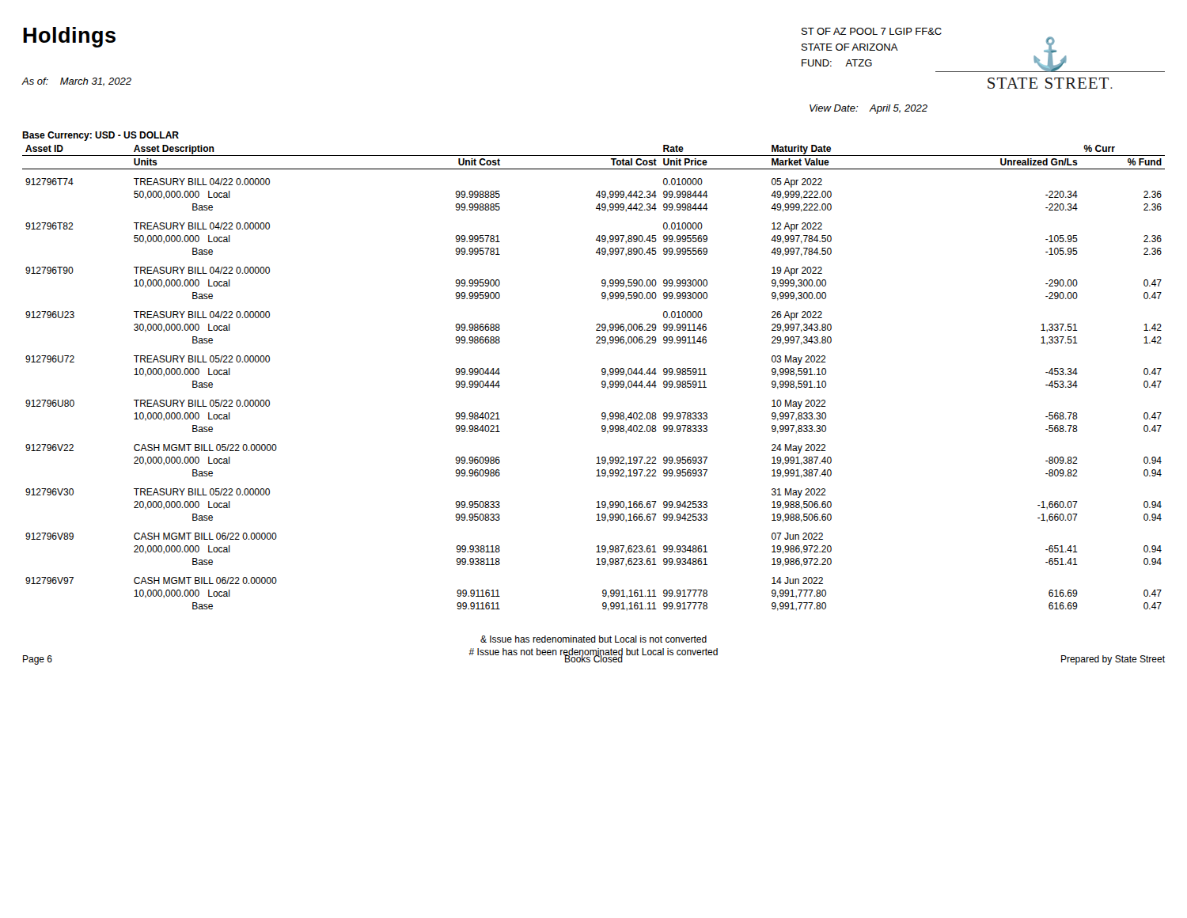Holdings
As of: March 31, 2022
ST OF AZ POOL 7 LGIP FF&C
STATE OF ARIZONA
FUND: ATZG
View Date: April 5, 2022
⚓
STATE STREET.
Base Currency: USD - US DOLLAR
| Asset ID | Asset Description | | | Rate | Maturity Date | | % Curr |
| --- | --- | --- | --- | --- | --- | --- | --- |
| | Units | Unit Cost | Total Cost | Unit Price | Market Value | Unrealized Gn/Ls | % Fund |
| 912796T74 | TREASURY BILL 04/22 0.00000 | | | 0.010000 | 05 Apr 2022 | | |
| | 50,000,000.000 Local | 99.998885 | 49,999,442.34 | 99.998444 | 49,999,222.00 | -220.34 | 2.36 |
| | Base | 99.998885 | 49,999,442.34 | 99.998444 | 49,999,222.00 | -220.34 | 2.36 |
| 912796T82 | TREASURY BILL 04/22 0.00000 | | | 0.010000 | 12 Apr 2022 | | |
| | 50,000,000.000 Local | 99.995781 | 49,997,890.45 | 99.995569 | 49,997,784.50 | -105.95 | 2.36 |
| | Base | 99.995781 | 49,997,890.45 | 99.995569 | 49,997,784.50 | -105.95 | 2.36 |
| 912796T90 | TREASURY BILL 04/22 0.00000 | | | | 19 Apr 2022 | | |
| | 10,000,000.000 Local | 99.995900 | 9,999,590.00 | 99.993000 | 9,999,300.00 | -290.00 | 0.47 |
| | Base | 99.995900 | 9,999,590.00 | 99.993000 | 9,999,300.00 | -290.00 | 0.47 |
| 912796U23 | TREASURY BILL 04/22 0.00000 | | | 0.010000 | 26 Apr 2022 | | |
| | 30,000,000.000 Local | 99.986688 | 29,996,006.29 | 99.991146 | 29,997,343.80 | 1,337.51 | 1.42 |
| | Base | 99.986688 | 29,996,006.29 | 99.991146 | 29,997,343.80 | 1,337.51 | 1.42 |
| 912796U72 | TREASURY BILL 05/22 0.00000 | | | | 03 May 2022 | | |
| | 10,000,000.000 Local | 99.990444 | 9,999,044.44 | 99.985911 | 9,998,591.10 | -453.34 | 0.47 |
| | Base | 99.990444 | 9,999,044.44 | 99.985911 | 9,998,591.10 | -453.34 | 0.47 |
| 912796U80 | TREASURY BILL 05/22 0.00000 | | | | 10 May 2022 | | |
| | 10,000,000.000 Local | 99.984021 | 9,998,402.08 | 99.978333 | 9,997,833.30 | -568.78 | 0.47 |
| | Base | 99.984021 | 9,998,402.08 | 99.978333 | 9,997,833.30 | -568.78 | 0.47 |
| 912796V22 | CASH MGMT BILL 05/22 0.00000 | | | | 24 May 2022 | | |
| | 20,000,000.000 Local | 99.960986 | 19,992,197.22 | 99.956937 | 19,991,387.40 | -809.82 | 0.94 |
| | Base | 99.960986 | 19,992,197.22 | 99.956937 | 19,991,387.40 | -809.82 | 0.94 |
| 912796V30 | TREASURY BILL 05/22 0.00000 | | | | 31 May 2022 | | |
| | 20,000,000.000 Local | 99.950833 | 19,990,166.67 | 99.942533 | 19,988,506.60 | -1,660.07 | 0.94 |
| | Base | 99.950833 | 19,990,166.67 | 99.942533 | 19,988,506.60 | -1,660.07 | 0.94 |
| 912796V89 | CASH MGMT BILL 06/22 0.00000 | | | | 07 Jun 2022 | | |
| | 20,000,000.000 Local | 99.938118 | 19,987,623.61 | 99.934861 | 19,986,972.20 | -651.41 | 0.94 |
| | Base | 99.938118 | 19,987,623.61 | 99.934861 | 19,986,972.20 | -651.41 | 0.94 |
| 912796V97 | CASH MGMT BILL 06/22 0.00000 | | | | 14 Jun 2022 | | |
| | 10,000,000.000 Local | 99.911611 | 9,991,161.11 | 99.917778 | 9,991,777.80 | 616.69 | 0.47 |
| | Base | 99.911611 | 9,991,161.11 | 99.917778 | 9,991,777.80 | 616.69 | 0.47 |
& Issue has redenominated but Local is not converted
# Issue has not been redenominated but Local is converted
Page 6
Books Closed
Prepared by State Street